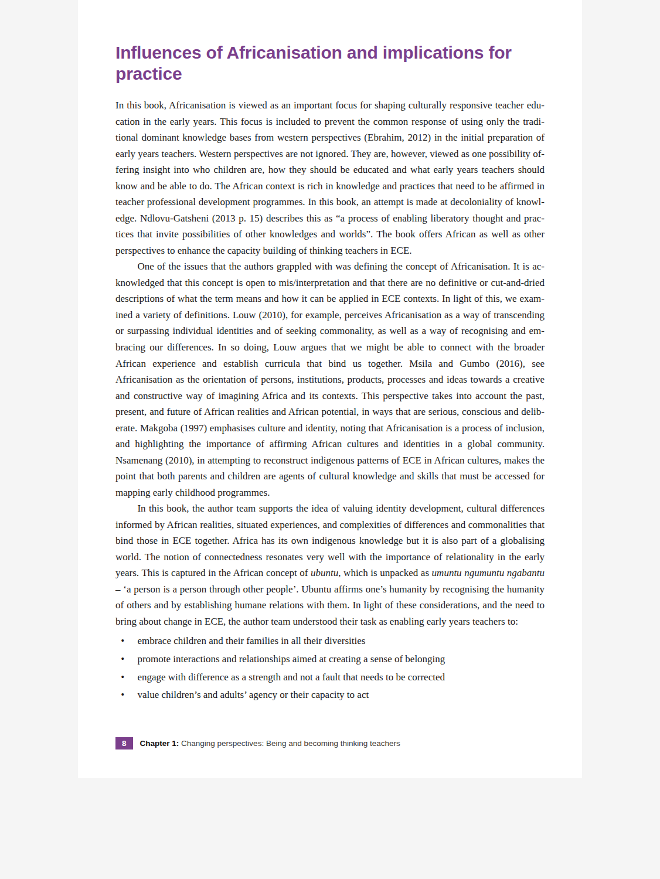Influences of Africanisation and implications for practice
In this book, Africanisation is viewed as an important focus for shaping culturally responsive teacher education in the early years. This focus is included to prevent the common response of using only the traditional dominant knowledge bases from western perspectives (Ebrahim, 2012) in the initial preparation of early years teachers. Western perspectives are not ignored. They are, however, viewed as one possibility offering insight into who children are, how they should be educated and what early years teachers should know and be able to do. The African context is rich in knowledge and practices that need to be affirmed in teacher professional development programmes. In this book, an attempt is made at decoloniality of knowledge. Ndlovu-Gatsheni (2013 p. 15) describes this as “a process of enabling liberatory thought and practices that invite possibilities of other knowledges and worlds”. The book offers African as well as other perspectives to enhance the capacity building of thinking teachers in ECE.
One of the issues that the authors grappled with was defining the concept of Africanisation. It is acknowledged that this concept is open to mis/interpretation and that there are no definitive or cut-and-dried descriptions of what the term means and how it can be applied in ECE contexts. In light of this, we examined a variety of definitions. Louw (2010), for example, perceives Africanisation as a way of transcending or surpassing individual identities and of seeking commonality, as well as a way of recognising and embracing our differences. In so doing, Louw argues that we might be able to connect with the broader African experience and establish curricula that bind us together. Msila and Gumbo (2016), see Africanisation as the orientation of persons, institutions, products, processes and ideas towards a creative and constructive way of imagining Africa and its contexts. This perspective takes into account the past, present, and future of African realities and African potential, in ways that are serious, conscious and deliberate. Makgoba (1997) emphasises culture and identity, noting that Africanisation is a process of inclusion, and highlighting the importance of affirming African cultures and identities in a global community. Nsamenang (2010), in attempting to reconstruct indigenous patterns of ECE in African cultures, makes the point that both parents and children are agents of cultural knowledge and skills that must be accessed for mapping early childhood programmes.
In this book, the author team supports the idea of valuing identity development, cultural differences informed by African realities, situated experiences, and complexities of differences and commonalities that bind those in ECE together. Africa has its own indigenous knowledge but it is also part of a globalising world. The notion of connectedness resonates very well with the importance of relationality in the early years. This is captured in the African concept of ubuntu, which is unpacked as umuntu ngumuntu ngabantu – ‘a person is a person through other people’. Ubuntu affirms one’s humanity by recognising the humanity of others and by establishing humane relations with them. In light of these considerations, and the need to bring about change in ECE, the author team understood their task as enabling early years teachers to:
embrace children and their families in all their diversities
promote interactions and relationships aimed at creating a sense of belonging
engage with difference as a strength and not a fault that needs to be corrected
value children’s and adults’ agency or their capacity to act
8 Chapter 1: Changing perspectives: Being and becoming thinking teachers